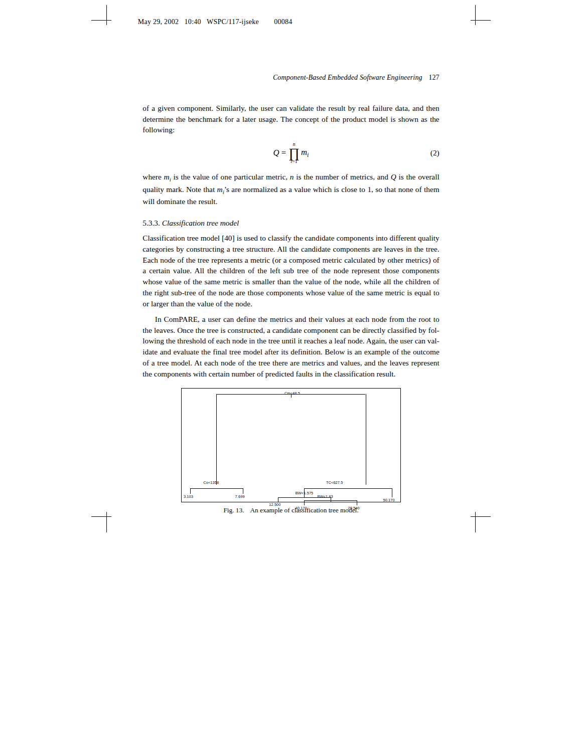May 29, 2002 10:40 WSPC/117-ijseke 00084
Component-Based Embedded Software Engineering 127
of a given component. Similarly, the user can validate the result by real failure data, and then determine the benchmark for a later usage. The concept of the product model is shown as the following:
Q = n ∏ i=1 mi (2)
where mi is the value of one particular metric, n is the number of metrics, and Q is the overall quality mark. Note that mi’s are normalized as a value which is close to 1, so that none of them will dominate the result.
5.3.3. Classification tree model
Classification tree model [40] is used to classify the candidate components into different quality categories by constructing a tree structure. All the candidate components are leaves in the tree. Each node of the tree represents a metric (or a composed metric calculated by other metrics) of a certain value. All the children of the left sub tree of the node represent those components whose value of the same metric is smaller than the value of the node, while all the children of the right sub-tree of the node are those components whose value of the same metric is equal to or larger than the value of the node.
In ComPARE, a user can define the metrics and their values at each node from the root to the leaves. Once the tree is constructed, a candidate component can be directly classified by following the threshold of each node in the tree until it reaches a leaf node. Again, the user can validate and evaluate the final tree model after its definition. Below is an example of the outcome of a tree model. At each node of the tree there are metrics and values, and the leaves represent the components with certain number of predicted faults in the classification result.
Cm<48.5
Co<1358
3.103
7.699
TC<627.5
50.170
BW<1.575
12.500
BW<1.83
40.170
20.540
Fig. 13. An example of classification tree model.